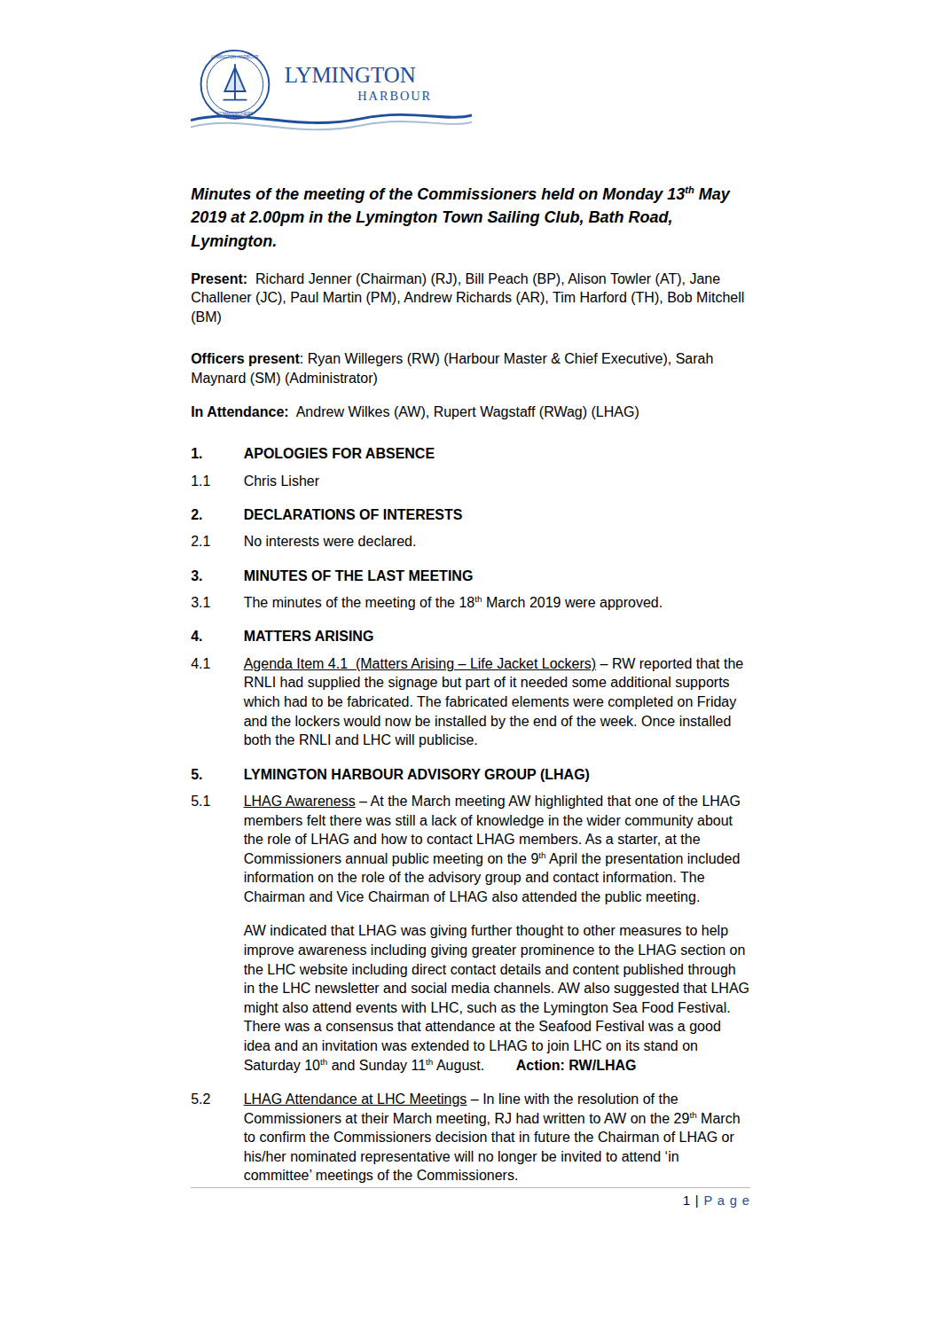Minutes of the meeting of the Commissioners held on Monday 13th May 2019 at 2.00pm in the Lymington Town Sailing Club, Bath Road, Lymington.
Present: Richard Jenner (Chairman) (RJ), Bill Peach (BP), Alison Towler (AT), Jane Challener (JC), Paul Martin (PM), Andrew Richards (AR), Tim Harford (TH), Bob Mitchell (BM)
Officers present: Ryan Willegers (RW) (Harbour Master & Chief Executive), Sarah Maynard (SM) (Administrator)
In Attendance: Andrew Wilkes (AW), Rupert Wagstaff (RWag) (LHAG)
1. APOLOGIES FOR ABSENCE
1.1
Chris Lisher
2. DECLARATIONS OF INTERESTS
2.1
No interests were declared.
3. MINUTES OF THE LAST MEETING
3.1
The minutes of the meeting of the 18th March 2019 were approved.
4. MATTERS ARISING
4.1
Agenda Item 4.1 (Matters Arising – Life Jacket Lockers) – RW reported that the RNLI had supplied the signage but part of it needed some additional supports which had to be fabricated. The fabricated elements were completed on Friday and the lockers would now be installed by the end of the week. Once installed both the RNLI and LHC will publicise.
5. LYMINGTON HARBOUR ADVISORY GROUP (LHAG)
5.1
LHAG Awareness – At the March meeting AW highlighted that one of the LHAG members felt there was still a lack of knowledge in the wider community about the role of LHAG and how to contact LHAG members. As a starter, at the Commissioners annual public meeting on the 9th April the presentation included information on the role of the advisory group and contact information. The Chairman and Vice Chairman of LHAG also attended the public meeting.
AW indicated that LHAG was giving further thought to other measures to help improve awareness including giving greater prominence to the LHAG section on the LHC website including direct contact details and content published through in the LHC newsletter and social media channels. AW also suggested that LHAG might also attend events with LHC, such as the Lymington Sea Food Festival. There was a consensus that attendance at the Seafood Festival was a good idea and an invitation was extended to LHAG to join LHC on its stand on Saturday 10th and Sunday 11th August. Action: RW/LHAG
5.2
LHAG Attendance at LHC Meetings – In line with the resolution of the Commissioners at their March meeting, RJ had written to AW on the 29th March to confirm the Commissioners decision that in future the Chairman of LHAG or his/her nominated representative will no longer be invited to attend ‘in committee’ meetings of the Commissioners.
1 | P a g e